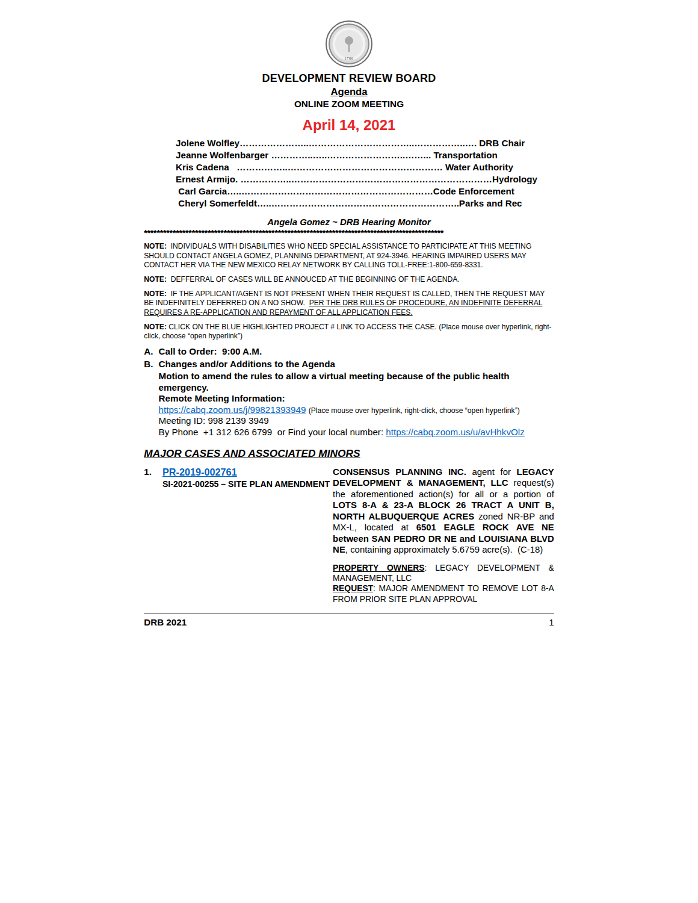DEVELOPMENT REVIEW BOARD
Agenda
ONLINE ZOOM MEETING
April 14, 2021
Jolene Wolfley…………………..……………………………..……………..…. DRB Chair
Jeanne Wolfenbarger …………..…..……………………..……... Transportation
Kris Cadena ……………..…………………………………………… Water Authority
Ernest Armijo. ……………..…………………………………………………………Hydrology
Carl Garcia…..………………………………………………………Code Enforcement
Cheryl Somerfeldt…..……………………………………………………..Parks and Rec
Angela Gomez ~ DRB Hearing Monitor
**********************************************************************************************
NOTE: INDIVIDUALS WITH DISABILITIES WHO NEED SPECIAL ASSISTANCE TO PARTICIPATE AT THIS MEETING SHOULD CONTACT ANGELA GOMEZ, PLANNING DEPARTMENT, AT 924-3946. HEARING IMPAIRED USERS MAY CONTACT HER VIA THE NEW MEXICO RELAY NETWORK BY CALLING TOLL-FREE:1-800-659-8331.
NOTE: DEFFERRAL OF CASES WILL BE ANNOUCED AT THE BEGINNING OF THE AGENDA.
NOTE: IF THE APPLICANT/AGENT IS NOT PRESENT WHEN THEIR REQUEST IS CALLED, THEN THE REQUEST MAY BE INDEFINITELY DEFERRED ON A NO SHOW. PER THE DRB RULES OF PROCEDURE, AN INDEFINITE DEFERRAL REQUIRES A RE-APPLICATION AND REPAYMENT OF ALL APPLICATION FEES.
NOTE: CLICK ON THE BLUE HIGHLIGHTED PROJECT # LINK TO ACCESS THE CASE. (Place mouse over hyperlink, right-click, choose “open hyperlink”)
A. Call to Order: 9:00 A.M.
B. Changes and/or Additions to the Agenda
Motion to amend the rules to allow a virtual meeting because of the public health emergency.
Remote Meeting Information:
https://cabq.zoom.us/j/99821393949 (Place mouse over hyperlink, right-click, choose “open hyperlink”)
Meeting ID: 998 2139 3949
By Phone +1 312 626 6799 or Find your local number: https://cabq.zoom.us/u/avHhkvOlz
MAJOR CASES AND ASSOCIATED MINORS
| 1. | PR-2019-002761 SI-2021-00255 – SITE PLAN AMENDMENT | CONSENSUS PLANNING INC. agent for LEGACY DEVELOPMENT & MANAGEMENT, LLC request(s) the aforementioned action(s) for all or a portion of LOTS 8-A & 23-A BLOCK 26 TRACT A UNIT B, NORTH ALBUQUERQUE ACRES zoned NR-BP and MX-L, located at 6501 EAGLE ROCK AVE NE between SAN PEDRO DR NE and LOUISIANA BLVD NE , containing approximately 5.6759 acre(s). (C-18) PROPERTY OWNERS : LEGACY DEVELOPMENT & MANAGEMENT, LLC REQUEST : MAJOR AMENDMENT TO REMOVE LOT 8-A FROM PRIOR SITE PLAN APPROVAL |
DRB 2021 1